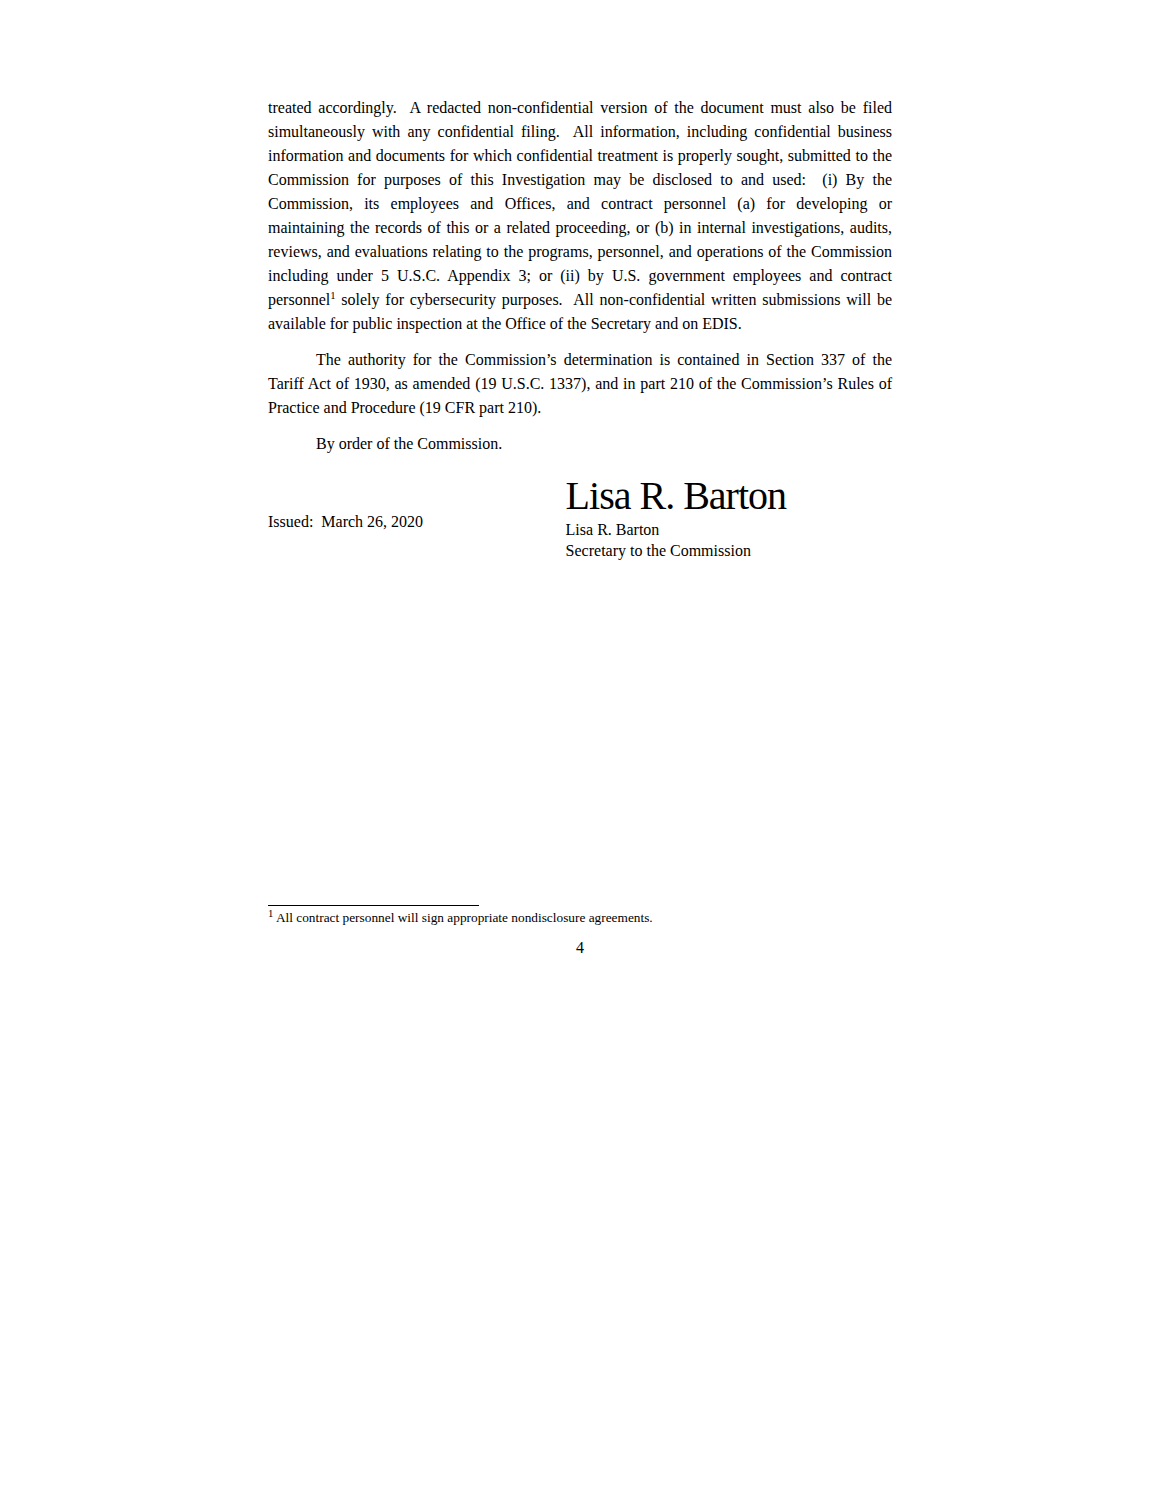treated accordingly. A redacted non-confidential version of the document must also be filed simultaneously with any confidential filing. All information, including confidential business information and documents for which confidential treatment is properly sought, submitted to the Commission for purposes of this Investigation may be disclosed to and used: (i) By the Commission, its employees and Offices, and contract personnel (a) for developing or maintaining the records of this or a related proceeding, or (b) in internal investigations, audits, reviews, and evaluations relating to the programs, personnel, and operations of the Commission including under 5 U.S.C. Appendix 3; or (ii) by U.S. government employees and contract personnel1 solely for cybersecurity purposes. All non-confidential written submissions will be available for public inspection at the Office of the Secretary and on EDIS.
The authority for the Commission’s determination is contained in Section 337 of the Tariff Act of 1930, as amended (19 U.S.C. 1337), and in part 210 of the Commission’s Rules of Practice and Procedure (19 CFR part 210).
By order of the Commission.
Lisa R. Barton
Lisa R. Barton
Secretary to the Commission
Issued: March 26, 2020
1 All contract personnel will sign appropriate nondisclosure agreements.
4